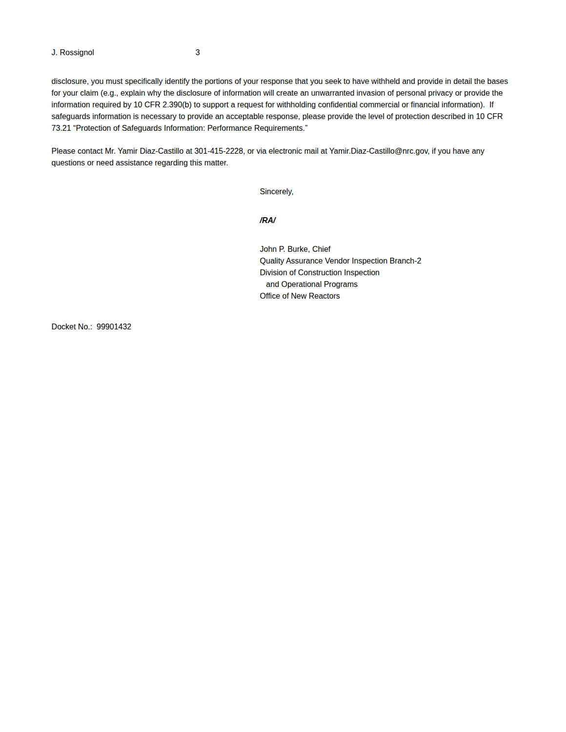J. Rossignol 3
disclosure, you must specifically identify the portions of your response that you seek to have withheld and provide in detail the bases for your claim (e.g., explain why the disclosure of information will create an unwarranted invasion of personal privacy or provide the information required by 10 CFR 2.390(b) to support a request for withholding confidential commercial or financial information). If safeguards information is necessary to provide an acceptable response, please provide the level of protection described in 10 CFR 73.21 “Protection of Safeguards Information: Performance Requirements.”
Please contact Mr. Yamir Diaz-Castillo at 301-415-2228, or via electronic mail at Yamir.Diaz-Castillo@nrc.gov, if you have any questions or need assistance regarding this matter.
Sincerely,
/RA/
John P. Burke, Chief
Quality Assurance Vendor Inspection Branch-2
Division of Construction Inspection
and Operational Programs
Office of New Reactors
Docket No.: 99901432